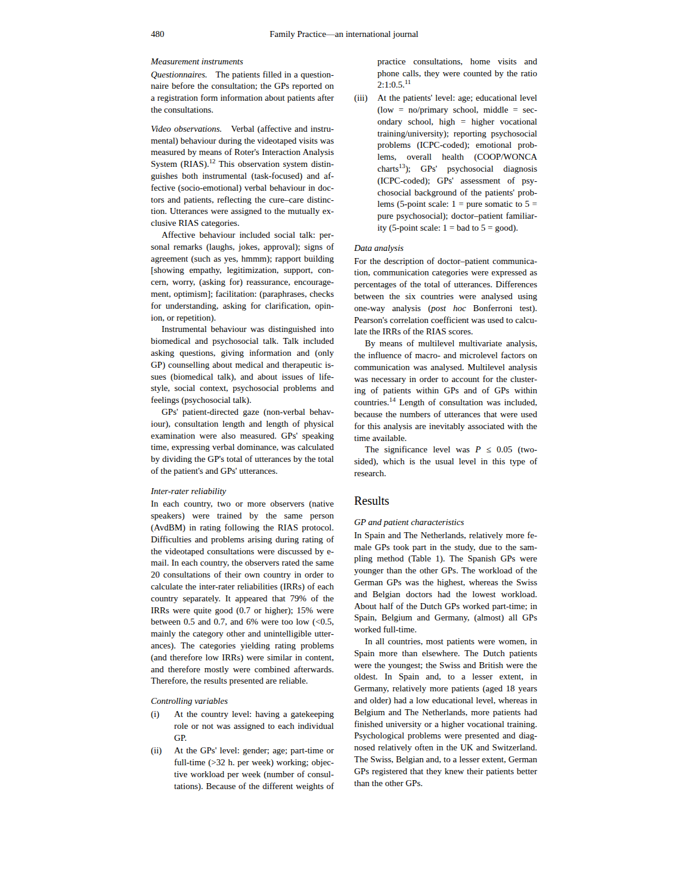480
Family Practice—an international journal
Measurement instruments
Questionnaires. The patients filled in a questionnaire before the consultation; the GPs reported on a registration form information about patients after the consultations.
Video observations. Verbal (affective and instrumental) behaviour during the videotaped visits was measured by means of Roter's Interaction Analysis System (RIAS).12 This observation system distinguishes both instrumental (task-focused) and affective (socio-emotional) verbal behaviour in doctors and patients, reflecting the cure–care distinction. Utterances were assigned to the mutually exclusive RIAS categories.
Affective behaviour included social talk: personal remarks (laughs, jokes, approval); signs of agreement (such as yes, hmmm); rapport building [showing empathy, legitimization, support, concern, worry, (asking for) reassurance, encouragement, optimism]; facilitation: (paraphrases, checks for understanding, asking for clarification, opinion, or repetition).
Instrumental behaviour was distinguished into biomedical and psychosocial talk. Talk included asking questions, giving information and (only GP) counselling about medical and therapeutic issues (biomedical talk), and about issues of lifestyle, social context, psychosocial problems and feelings (psychosocial talk).
GPs' patient-directed gaze (non-verbal behaviour), consultation length and length of physical examination were also measured. GPs' speaking time, expressing verbal dominance, was calculated by dividing the GP's total of utterances by the total of the patient's and GPs' utterances.
Inter-rater reliability
In each country, two or more observers (native speakers) were trained by the same person (AvdBM) in rating following the RIAS protocol. Difficulties and problems arising during rating of the videotaped consultations were discussed by e-mail. In each country, the observers rated the same 20 consultations of their own country in order to calculate the inter-rater reliabilities (IRRs) of each country separately. It appeared that 79% of the IRRs were quite good (0.7 or higher); 15% were between 0.5 and 0.7, and 6% were too low (<0.5, mainly the category other and unintelligible utterances). The categories yielding rating problems (and therefore low IRRs) were similar in content, and therefore mostly were combined afterwards. Therefore, the results presented are reliable.
Controlling variables
(i) At the country level: having a gatekeeping role or not was assigned to each individual GP.
(ii) At the GPs' level: gender; age; part-time or full-time (>32 h. per week) working; objective workload per week (number of consultations). Because of the different weights of practice consultations, home visits and phone calls, they were counted by the ratio 2:1:0.5.11
(iii) At the patients' level: age; educational level (low = no/primary school, middle = secondary school, high = higher vocational training/university); reporting psychosocial problems (ICPC-coded); emotional problems, overall health (COOP/WONCA charts13); GPs' psychosocial diagnosis (ICPC-coded); GPs' assessment of psychosocial background of the patients' problems (5-point scale: 1 = pure somatic to 5 = pure psychosocial); doctor–patient familiarity (5-point scale: 1 = bad to 5 = good).
Data analysis
For the description of doctor–patient communication, communication categories were expressed as percentages of the total of utterances. Differences between the six countries were analysed using one-way analysis (post hoc Bonferroni test). Pearson's correlation coefficient was used to calculate the IRRs of the RIAS scores.
By means of multilevel multivariate analysis, the influence of macro- and microlevel factors on communication was analysed. Multilevel analysis was necessary in order to account for the clustering of patients within GPs and of GPs within countries.14 Length of consultation was included, because the numbers of utterances that were used for this analysis are inevitably associated with the time available.
The significance level was P ≤ 0.05 (two-sided), which is the usual level in this type of research.
Results
GP and patient characteristics
In Spain and The Netherlands, relatively more female GPs took part in the study, due to the sampling method (Table 1). The Spanish GPs were younger than the other GPs. The workload of the German GPs was the highest, whereas the Swiss and Belgian doctors had the lowest workload. About half of the Dutch GPs worked part-time; in Spain, Belgium and Germany, (almost) all GPs worked full-time.
In all countries, most patients were women, in Spain more than elsewhere. The Dutch patients were the youngest; the Swiss and British were the oldest. In Spain and, to a lesser extent, in Germany, relatively more patients (aged 18 years and older) had a low educational level, whereas in Belgium and The Netherlands, more patients had finished university or a higher vocational training. Psychological problems were presented and diagnosed relatively often in the UK and Switzerland. The Swiss, Belgian and, to a lesser extent, German GPs registered that they knew their patients better than the other GPs.